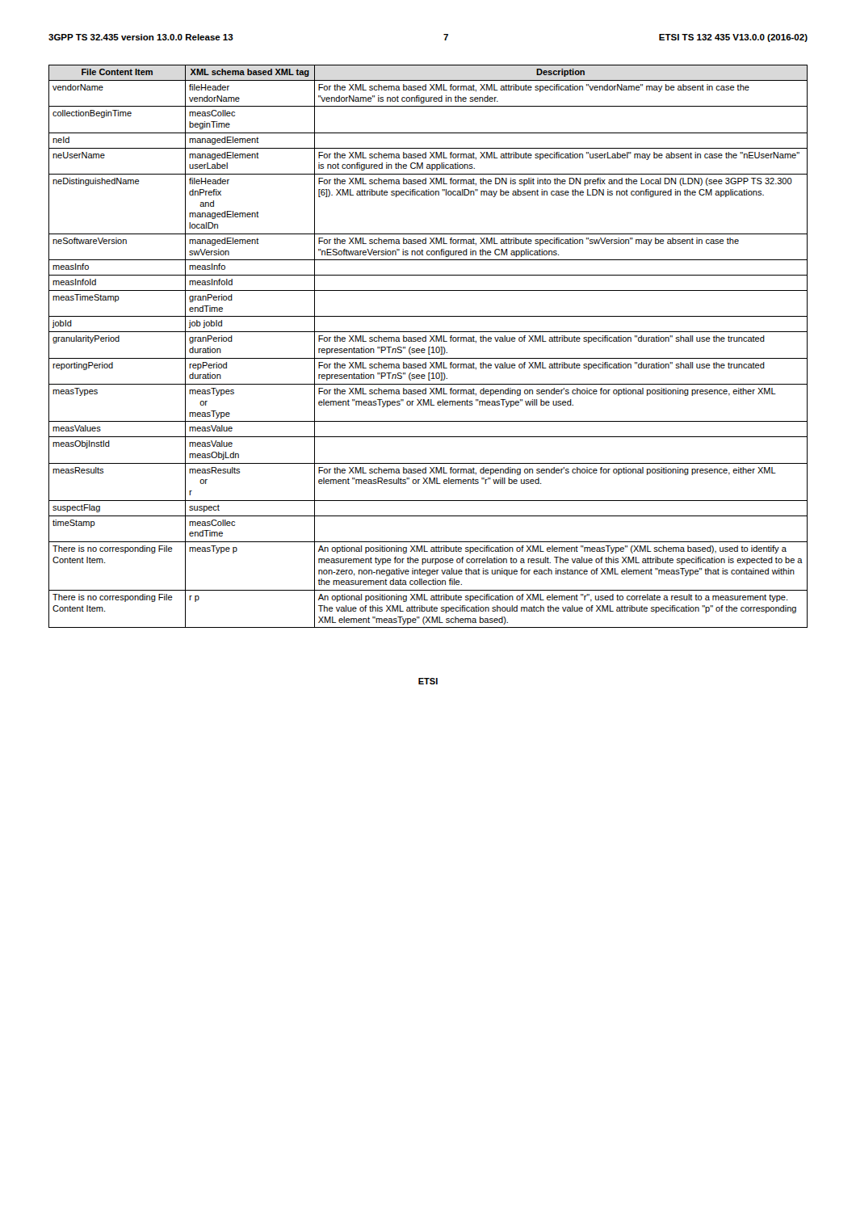3GPP TS 32.435 version 13.0.0 Release 13
7
ETSI TS 132 435 V13.0.0 (2016-02)
| File Content Item | XML schema based XML tag | Description |
| --- | --- | --- |
| vendorName | fileHeader vendorName | For the XML schema based XML format, XML attribute specification "vendorName" may be absent in case the "vendorName" is not configured in the sender. |
| collectionBeginTime | measCollec beginTime | |
| neId | managedElement | |
| neUserName | managedElement userLabel | For the XML schema based XML format, XML attribute specification "userLabel" may be absent in case the "nEUserName" is not configured in the CM applications. |
| neDistinguishedName | fileHeader dnPrefix and managedElement localDn | For the XML schema based XML format, the DN is split into the DN prefix and the Local DN (LDN) (see 3GPP TS 32.300 [6]). XML attribute specification "localDn" may be absent in case the LDN is not configured in the CM applications. |
| neSoftwareVersion | managedElement swVersion | For the XML schema based XML format, XML attribute specification "swVersion" may be absent in case the "nESoftwareVersion" is not configured in the CM applications. |
| measInfo | measInfo | |
| measInfoId | measInfoId | |
| measTimeStamp | granPeriod endTime | |
| jobId | job jobId | |
| granularityPeriod | granPeriod duration | For the XML schema based XML format, the value of XML attribute specification "duration" shall use the truncated representation "PT n S" (see [10]). |
| reportingPeriod | repPeriod duration | For the XML schema based XML format, the value of XML attribute specification "duration" shall use the truncated representation "PT n S" (see [10]). |
| measTypes | measTypes or measType | For the XML schema based XML format, depending on sender's choice for optional positioning presence, either XML element "measTypes" or XML elements "measType" will be used. |
| measValues | measValue | |
| measObjInstId | measValue measObjLdn | |
| measResults | measResults or r | For the XML schema based XML format, depending on sender's choice for optional positioning presence, either XML element "measResults" or XML elements "r" will be used. |
| suspectFlag | suspect | |
| timeStamp | measCollec endTime | |
| There is no corresponding File Content Item. | measType p | An optional positioning XML attribute specification of XML element "measType" (XML schema based), used to identify a measurement type for the purpose of correlation to a result. The value of this XML attribute specification is expected to be a non-zero, non-negative integer value that is unique for each instance of XML element "measType" that is contained within the measurement data collection file. |
| There is no corresponding File Content Item. | r p | An optional positioning XML attribute specification of XML element "r", used to correlate a result to a measurement type. The value of this XML attribute specification should match the value of XML attribute specification "p" of the corresponding XML element "measType" (XML schema based). |
ETSI